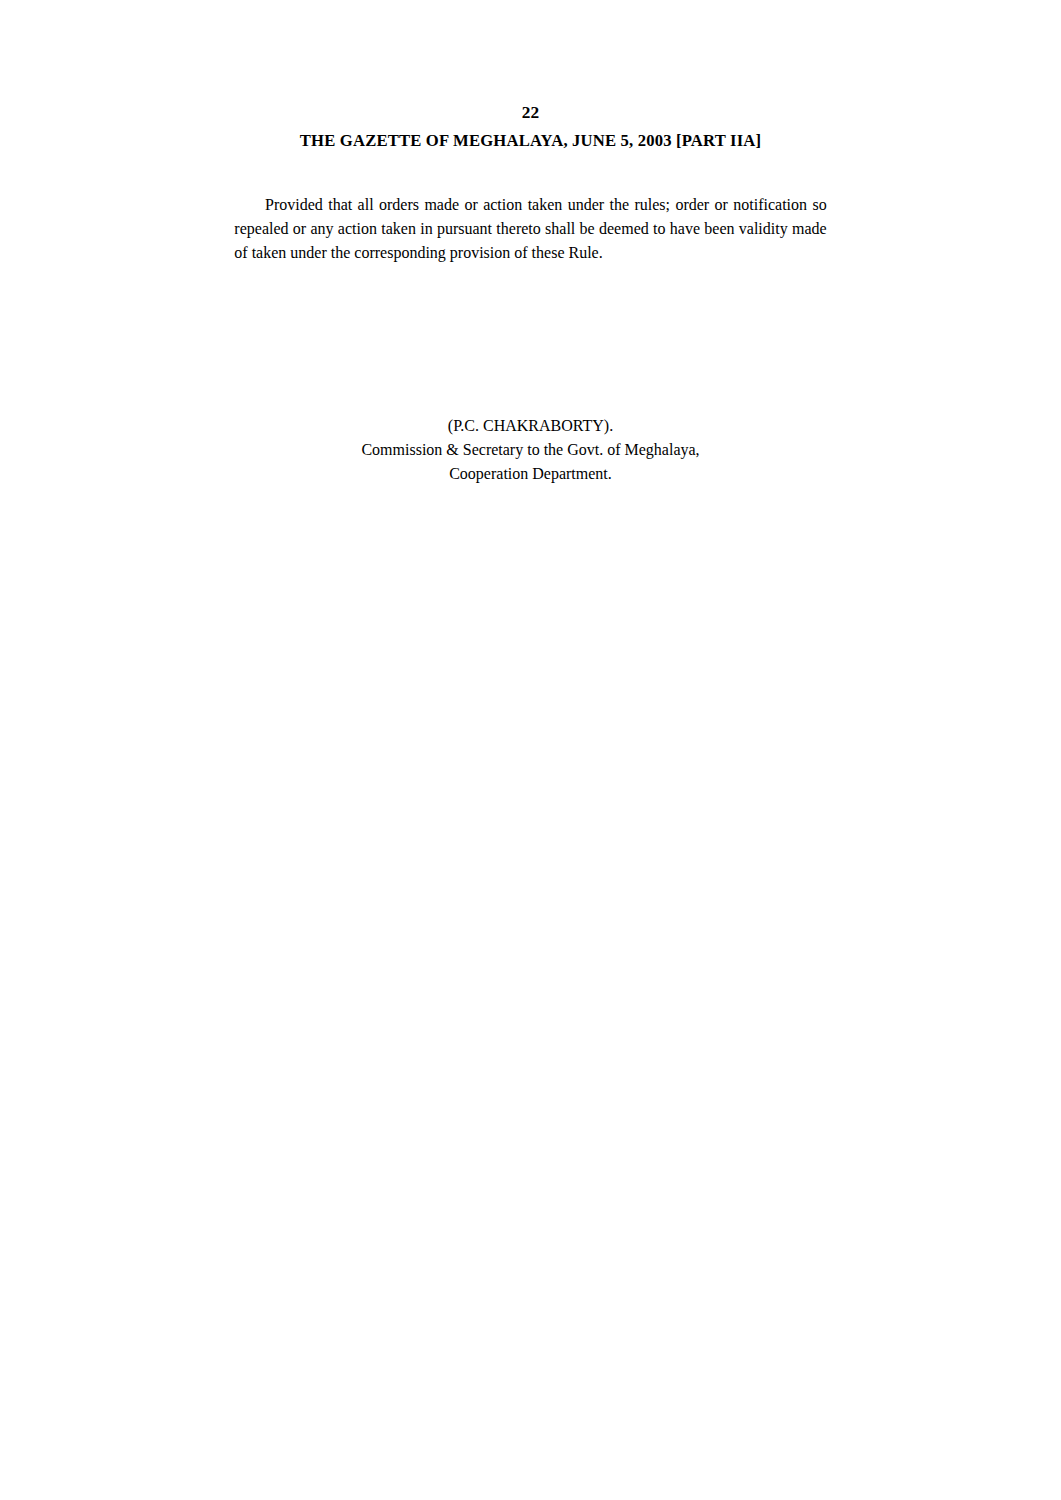22
THE GAZETTE OF MEGHALAYA, JUNE 5, 2003 [PART IIA]
Provided that all orders made or action taken under the rules; order or notification so repealed or any action taken in pursuant thereto shall be deemed to have been validity made of taken under the corresponding provision of these Rule.
(P.C. CHAKRABORTY). Commission & Secretary to the Govt. of Meghalaya, Cooperation Department.